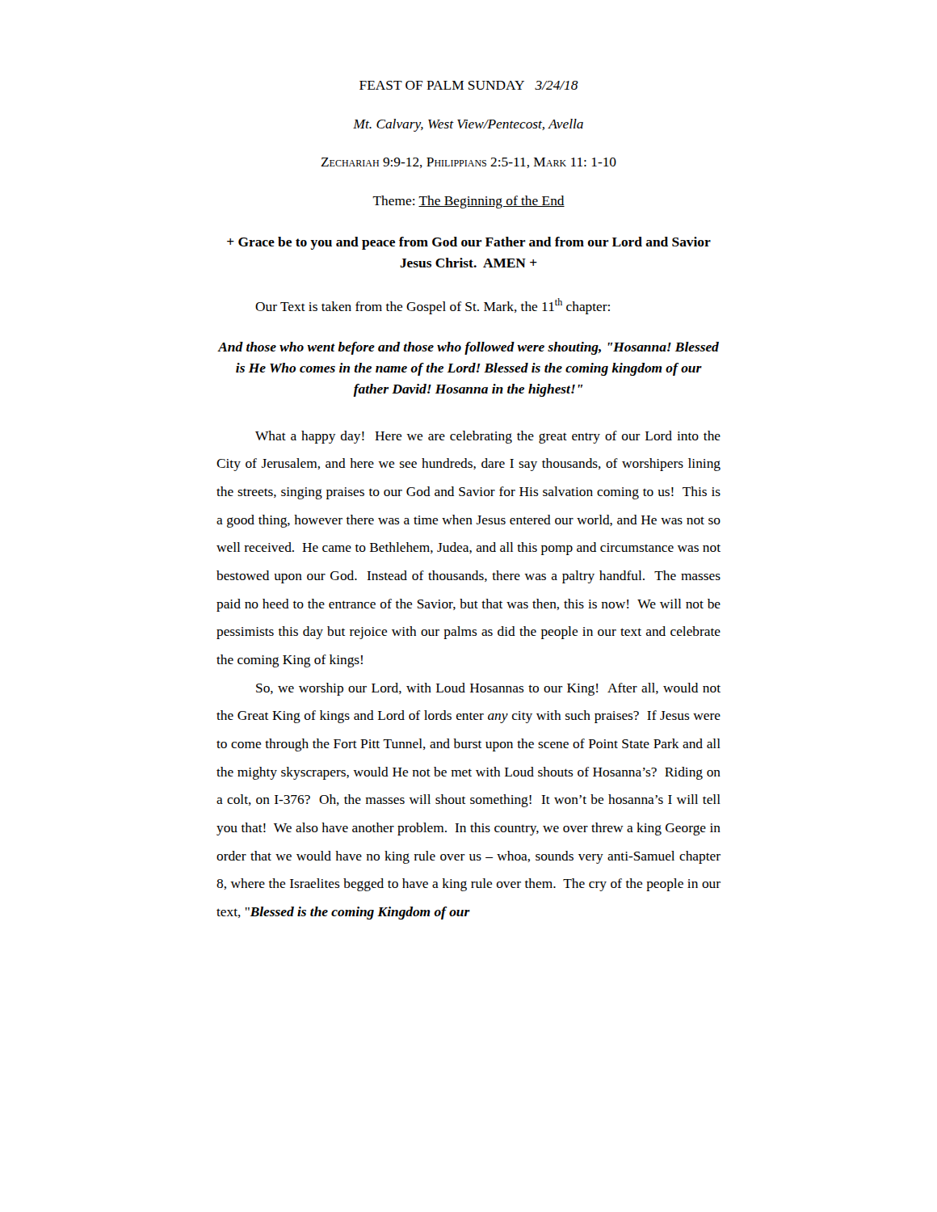FEAST OF PALM SUNDAY 3/24/18
Mt. Calvary, West View/Pentecost, Avella
Zechariah 9:9-12, Philippians 2:5-11, Mark 11: 1-10
Theme: The Beginning of the End
+ Grace be to you and peace from God our Father and from our Lord and Savior Jesus Christ. AMEN +
Our Text is taken from the Gospel of St. Mark, the 11th chapter:
And those who went before and those who followed were shouting, "Hosanna! Blessed is He Who comes in the name of the Lord! Blessed is the coming kingdom of our father David! Hosanna in the highest!"
What a happy day! Here we are celebrating the great entry of our Lord into the City of Jerusalem, and here we see hundreds, dare I say thousands, of worshipers lining the streets, singing praises to our God and Savior for His salvation coming to us! This is a good thing, however there was a time when Jesus entered our world, and He was not so well received. He came to Bethlehem, Judea, and all this pomp and circumstance was not bestowed upon our God. Instead of thousands, there was a paltry handful. The masses paid no heed to the entrance of the Savior, but that was then, this is now! We will not be pessimists this day but rejoice with our palms as did the people in our text and celebrate the coming King of kings!
So, we worship our Lord, with Loud Hosannas to our King! After all, would not the Great King of kings and Lord of lords enter any city with such praises? If Jesus were to come through the Fort Pitt Tunnel, and burst upon the scene of Point State Park and all the mighty skyscrapers, would He not be met with Loud shouts of Hosanna’s? Riding on a colt, on I-376? Oh, the masses will shout something! It won’t be hosanna’s I will tell you that! We also have another problem. In this country, we over threw a king George in order that we would have no king rule over us – whoa, sounds very anti-Samuel chapter 8, where the Israelites begged to have a king rule over them. The cry of the people in our text, "Blessed is the coming Kingdom of our